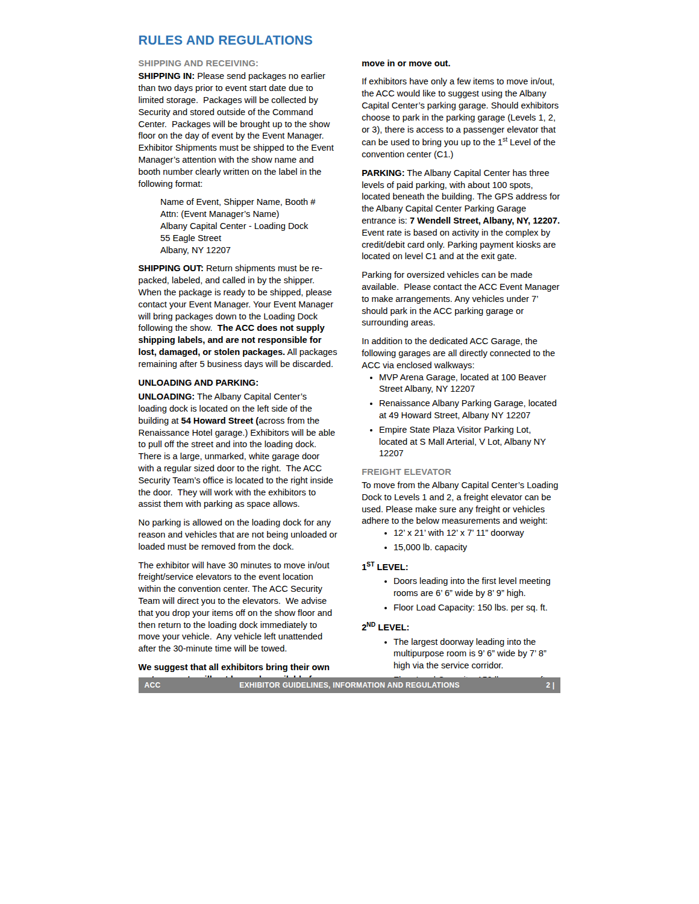RULES AND REGULATIONS
SHIPPING AND RECEIVING:
SHIPPING IN: Please send packages no earlier than two days prior to event start date due to limited storage. Packages will be collected by Security and stored outside of the Command Center. Packages will be brought up to the show floor on the day of event by the Event Manager. Exhibitor Shipments must be shipped to the Event Manager’s attention with the show name and booth number clearly written on the label in the following format:
Name of Event, Shipper Name, Booth # Attn: (Event Manager’s Name) Albany Capital Center - Loading Dock 55 Eagle Street Albany, NY 12207
SHIPPING OUT: Return shipments must be re-packed, labeled, and called in by the shipper. When the package is ready to be shipped, please contact your Event Manager. Your Event Manager will bring packages down to the Loading Dock following the show. The ACC does not supply shipping labels, and are not responsible for lost, damaged, or stolen packages. All packages remaining after 5 business days will be discarded.
UNLOADING AND PARKING:
UNLOADING: The Albany Capital Center’s loading dock is located on the left side of the building at 54 Howard Street (across from the Renaissance Hotel garage.) Exhibitors will be able to pull off the street and into the loading dock. There is a large, unmarked, white garage door with a regular sized door to the right. The ACC Security Team’s office is located to the right inside the door. They will work with the exhibitors to assist them with parking as space allows.
No parking is allowed on the loading dock for any reason and vehicles that are not being unloaded or loaded must be removed from the dock.
The exhibitor will have 30 minutes to move in/out freight/service elevators to the event location within the convention center. The ACC Security Team will direct you to the elevators. We advise that you drop your items off on the show floor and then return to the loading dock immediately to move your vehicle. Any vehicle left unattended after the 30-minute time will be towed.
We suggest that all exhibitors bring their own carts as carts will not be made available for move in or move out.
If exhibitors have only a few items to move in/out, the ACC would like to suggest using the Albany Capital Center’s parking garage. Should exhibitors choose to park in the parking garage (Levels 1, 2, or 3), there is access to a passenger elevator that can be used to bring you up to the 1st Level of the convention center (C1.)
PARKING: The Albany Capital Center has three levels of paid parking, with about 100 spots, located beneath the building. The GPS address for the Albany Capital Center Parking Garage entrance is: 7 Wendell Street, Albany, NY, 12207. Event rate is based on activity in the complex by credit/debit card only. Parking payment kiosks are located on level C1 and at the exit gate.
Parking for oversized vehicles can be made available. Please contact the ACC Event Manager to make arrangements. Any vehicles under 7’ should park in the ACC parking garage or surrounding areas.
In addition to the dedicated ACC Garage, the following garages are all directly connected to the ACC via enclosed walkways:
MVP Arena Garage, located at 100 Beaver Street Albany, NY 12207
Renaissance Albany Parking Garage, located at 49 Howard Street, Albany NY 12207
Empire State Plaza Visitor Parking Lot, located at S Mall Arterial, V Lot, Albany NY 12207
FREIGHT ELEVATOR
To move from the Albany Capital Center’s Loading Dock to Levels 1 and 2, a freight elevator can be used. Please make sure any freight or vehicles adhere to the below measurements and weight:
12’ x 21’ with 12’ x 7’ 11” doorway
15,000 lb. capacity
1ST LEVEL:
Doors leading into the first level meeting rooms are 6’ 6” wide by 8’ 9” high.
Floor Load Capacity: 150 lbs. per sq. ft.
2ND LEVEL:
The largest doorway leading into the multipurpose room is 9’ 6” wide by 7’ 8” high via the service corridor.
Floor Load Capacity: 150 lbs. per sq. ft.
ACC
EXHIBITOR GUIDELINES, INFORMATION AND REGULATIONS
2 |